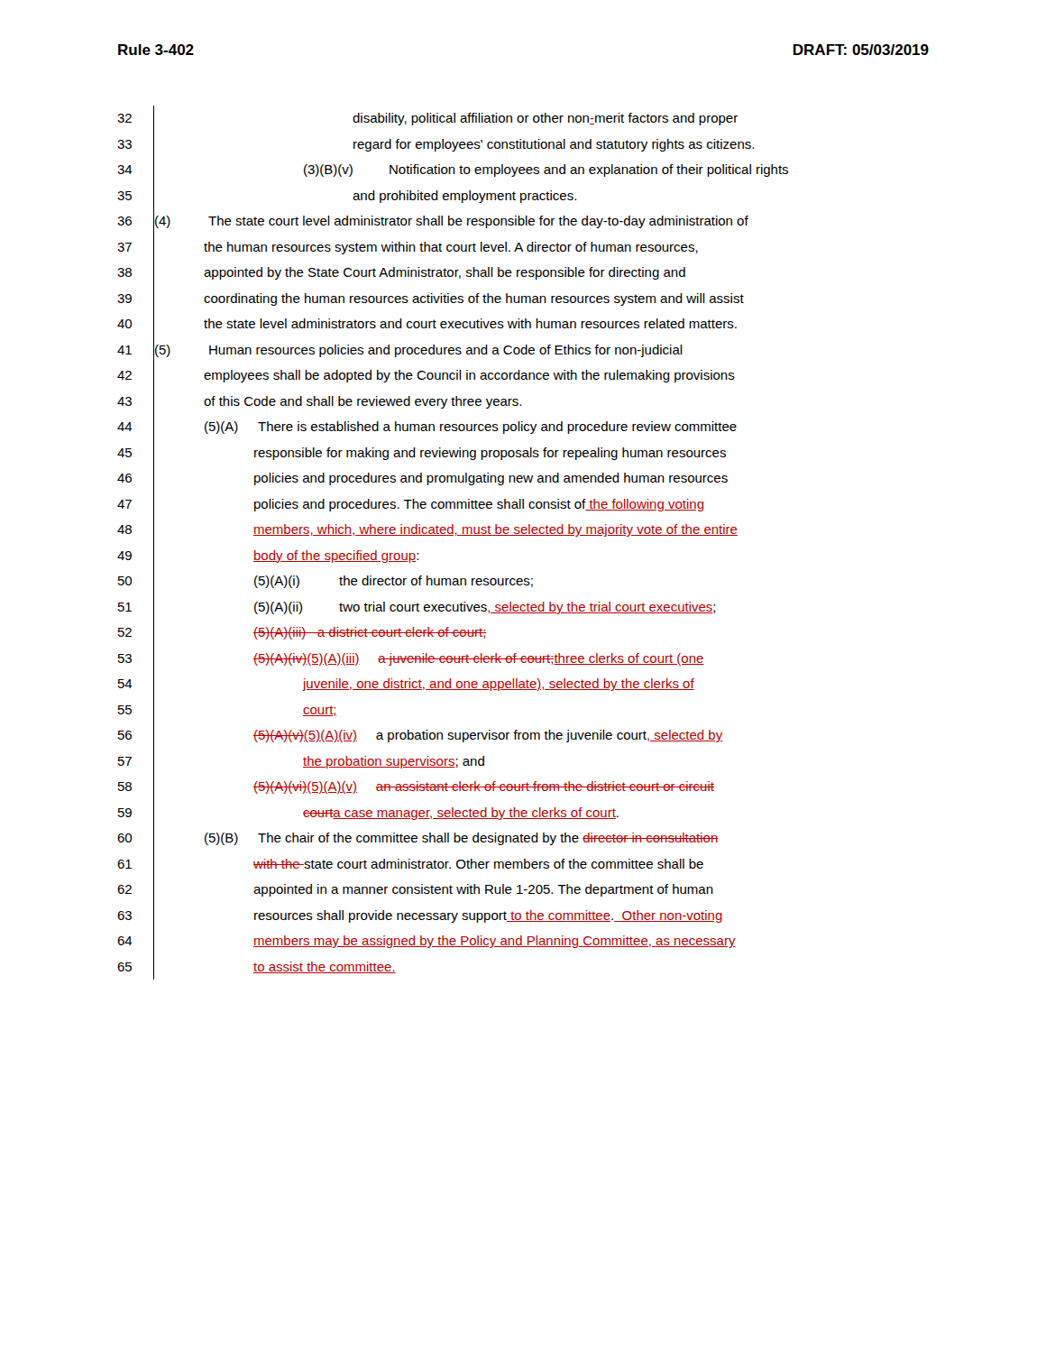Rule 3-402
DRAFT: 05/03/2019
| 32 | disability, political affiliation or other non - merit factors and proper |
| 33 | regard for employees' constitutional and statutory rights as citizens. |
| 34 | (3)(B)(v) Notification to employees and an explanation of their political rights |
| 35 | and prohibited employment practices. |
| 36 | (4) The state court level administrator shall be responsible for the day-to-day administration of |
| 37 | the human resources system within that court level. A director of human resources, |
| 38 | appointed by the State Court Administrator, shall be responsible for directing and |
| 39 | coordinating the human resources activities of the human resources system and will assist |
| 40 | the state level administrators and court executives with human resources related matters. |
| 41 | (5) Human resources policies and procedures and a Code of Ethics for non-judicial |
| 42 | employees shall be adopted by the Council in accordance with the rulemaking provisions |
| 43 | of this Code and shall be reviewed every three years. |
| 44 | (5)(A) There is established a human resources policy and procedure review committee |
| 45 | responsible for making and reviewing proposals for repealing human resources |
| 46 | policies and procedures and promulgating new and amended human resources |
| 47 | policies and procedures. The committee shall consist of the following voting |
| 48 | members, which, where indicated, must be selected by majority vote of the entire |
| 49 | body of the specified group : |
| 50 | (5)(A)(i) the director of human resources; |
| 51 | (5)(A)(ii) two trial court executives , selected by the trial court executives ; |
| 52 | (5)(A)(iii) a district court clerk of court; |
| 53 | (5)(A)(iv) (5)(A)(iii) a juvenile court clerk of court; three clerks of court (one |
| 54 | juvenile, one district, and one appellate), selected by the clerks of |
| 55 | court; |
| 56 | (5)(A)(v) (5)(A)(iv) a probation supervisor from the juvenile court , selected by |
| 57 | the probation supervisors ; and |
| 58 | (5)(A)(vi) (5)(A)(v) an assistant clerk of court from the district court or circuit |
| 59 | court a case manager, selected by the clerks of court . |
| 60 | (5)(B) The chair of the committee shall be designated by the director in consultation |
| 61 | with the state court administrator. Other members of the committee shall be |
| 62 | appointed in a manner consistent with Rule 1-205. The department of human |
| 63 | resources shall provide necessary support to the committee . Other non-voting |
| 64 | members may be assigned by the Policy and Planning Committee, as necessary |
| 65 | to assist the committee. |